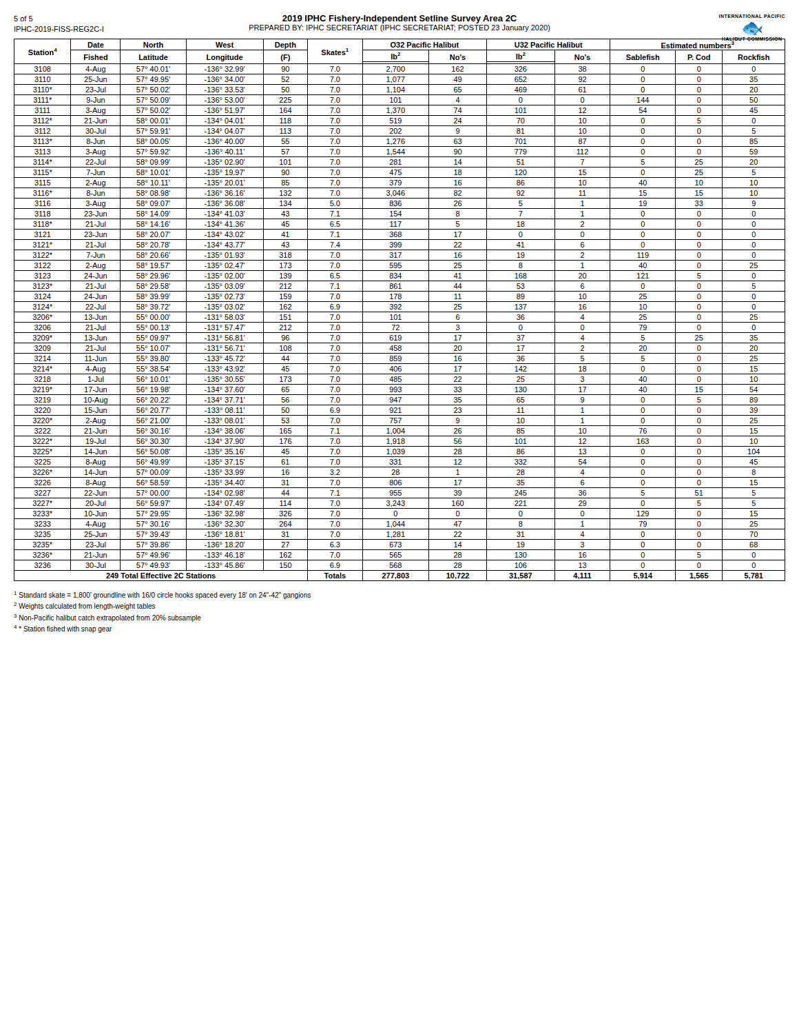5 of 5
IPHC-2019-FISS-REG2C-I
2019 IPHC Fishery-Independent Setline Survey Area 2C
PREPARED BY: IPHC SECRETARIAT (IPHC SECRETARIAT; POSTED 23 January 2020)
INTERNATIONAL PACIFIC
🐟
HALIBUT COMMISSION
| Station 4 | Date | North | West | Depth | Skates 1 | O32 Pacific Halibut | U32 Pacific Halibut | Estimated numbers 3 |
| --- | --- | --- | --- | --- | --- | --- | --- | --- |
| Fished | Latitude | Longitude | (F) | lb 2 | No's | lb 2 | No's | Sablefish | P. Cod | Rockfish |
| 3108 | 4-Aug | 57° 40.01' | -136° 32.99' | 90 | 7.0 | 2,700 | 162 | 326 | 38 | 0 | 0 | 0 |
| 3110 | 25-Jun | 57° 49.95' | -136° 34.00' | 52 | 7.0 | 1,077 | 49 | 652 | 92 | 0 | 0 | 35 |
| 3110* | 23-Jul | 57° 50.02' | -136° 33.53' | 50 | 7.0 | 1,104 | 65 | 469 | 61 | 0 | 0 | 20 |
| 3111* | 9-Jun | 57° 50.09' | -136° 53.00' | 225 | 7.0 | 101 | 4 | 0 | 0 | 144 | 0 | 50 |
| 3111 | 3-Aug | 57° 50.02' | -136° 51.97' | 164 | 7.0 | 1,370 | 74 | 101 | 12 | 54 | 0 | 45 |
| 3112* | 21-Jun | 58° 00.01' | -134° 04.01' | 118 | 7.0 | 519 | 24 | 70 | 10 | 0 | 5 | 0 |
| 3112 | 30-Jul | 57° 59.91' | -134° 04.07' | 113 | 7.0 | 202 | 9 | 81 | 10 | 0 | 0 | 5 |
| 3113* | 8-Jun | 58° 00.05' | -136° 40.00' | 55 | 7.0 | 1,276 | 63 | 701 | 87 | 0 | 0 | 85 |
| 3113 | 3-Aug | 57° 59.92' | -136° 40.11' | 57 | 7.0 | 1,544 | 90 | 779 | 112 | 0 | 0 | 59 |
| 3114* | 22-Jul | 58° 09.99' | -135° 02.90' | 101 | 7.0 | 281 | 14 | 51 | 7 | 5 | 25 | 20 |
| 3115* | 7-Jun | 58° 10.01' | -135° 19.97' | 90 | 7.0 | 475 | 18 | 120 | 15 | 0 | 25 | 5 |
| 3115 | 2-Aug | 58° 10.11' | -135° 20.01' | 85 | 7.0 | 379 | 16 | 86 | 10 | 40 | 10 | 10 |
| 3116* | 8-Jun | 58° 08.98' | -136° 36.16' | 132 | 7.0 | 3,046 | 82 | 92 | 11 | 15 | 15 | 10 |
| 3116 | 3-Aug | 58° 09.07' | -136° 36.08' | 134 | 5.0 | 836 | 26 | 5 | 1 | 19 | 33 | 9 |
| 3118 | 23-Jun | 58° 14.09' | -134° 41.03' | 43 | 7.1 | 154 | 8 | 7 | 1 | 0 | 0 | 0 |
| 3118* | 21-Jul | 58° 14.16' | -134° 41.36' | 45 | 6.5 | 117 | 5 | 18 | 2 | 0 | 0 | 0 |
| 3121 | 23-Jun | 58° 20.07' | -134° 43.02' | 41 | 7.1 | 368 | 17 | 0 | 0 | 0 | 0 | 0 |
| 3121* | 21-Jul | 58° 20.78' | -134° 43.77' | 43 | 7.4 | 399 | 22 | 41 | 6 | 0 | 0 | 0 |
| 3122* | 7-Jun | 58° 20.66' | -135° 01.93' | 318 | 7.0 | 317 | 16 | 19 | 2 | 119 | 0 | 0 |
| 3122 | 2-Aug | 58° 19.57' | -135° 02.47' | 173 | 7.0 | 595 | 25 | 8 | 1 | 40 | 0 | 25 |
| 3123 | 24-Jun | 58° 29.96' | -135° 02.00' | 139 | 6.5 | 834 | 41 | 168 | 20 | 121 | 5 | 0 |
| 3123* | 21-Jul | 58° 29.58' | -135° 03.09' | 212 | 7.1 | 861 | 44 | 53 | 6 | 0 | 0 | 5 |
| 3124 | 24-Jun | 58° 39.99' | -135° 02.73' | 159 | 7.0 | 178 | 11 | 89 | 10 | 25 | 0 | 0 |
| 3124* | 22-Jul | 58° 39.72' | -135° 03.02' | 162 | 6.9 | 392 | 25 | 137 | 16 | 10 | 0 | 0 |
| 3206* | 13-Jun | 55° 00.00' | -131° 58.03' | 151 | 7.0 | 101 | 6 | 36 | 4 | 25 | 0 | 25 |
| 3206 | 21-Jul | 55° 00.13' | -131° 57.47' | 212 | 7.0 | 72 | 3 | 0 | 0 | 79 | 0 | 0 |
| 3209* | 13-Jun | 55° 09.97' | -131° 56.81' | 96 | 7.0 | 619 | 17 | 37 | 4 | 5 | 25 | 35 |
| 3209 | 21-Jul | 55° 10.07' | -131° 56.71' | 108 | 7.0 | 458 | 20 | 17 | 2 | 20 | 0 | 20 |
| 3214 | 11-Jun | 55° 39.80' | -133° 45.72' | 44 | 7.0 | 859 | 16 | 36 | 5 | 5 | 0 | 25 |
| 3214* | 4-Aug | 55° 38.54' | -133° 43.92' | 45 | 7.0 | 406 | 17 | 142 | 18 | 0 | 0 | 15 |
| 3218 | 1-Jul | 56° 10.01' | -135° 30.55' | 173 | 7.0 | 485 | 22 | 25 | 3 | 40 | 0 | 10 |
| 3219* | 17-Jun | 56° 19.98' | -134° 37.60' | 65 | 7.0 | 993 | 33 | 130 | 17 | 40 | 15 | 54 |
| 3219 | 10-Aug | 56° 20.22' | -134° 37.71' | 56 | 7.0 | 947 | 35 | 65 | 9 | 0 | 5 | 89 |
| 3220 | 15-Jun | 56° 20.77' | -133° 08.11' | 50 | 6.9 | 921 | 23 | 11 | 1 | 0 | 0 | 39 |
| 3220* | 2-Aug | 56° 21.00' | -133° 08.01' | 53 | 7.0 | 757 | 9 | 10 | 1 | 0 | 0 | 25 |
| 3222 | 21-Jun | 56° 30.16' | -134° 38.06' | 165 | 7.1 | 1,004 | 26 | 85 | 10 | 76 | 0 | 15 |
| 3222* | 19-Jul | 56° 30.30' | -134° 37.90' | 176 | 7.0 | 1,918 | 56 | 101 | 12 | 163 | 0 | 10 |
| 3225* | 14-Jun | 56° 50.08' | -135° 35.16' | 45 | 7.0 | 1,039 | 28 | 86 | 13 | 0 | 0 | 104 |
| 3225 | 8-Aug | 56° 49.99' | -135° 37.15' | 61 | 7.0 | 331 | 12 | 332 | 54 | 0 | 0 | 45 |
| 3226* | 14-Jun | 57° 00.09' | -135° 33.99' | 16 | 3.2 | 28 | 1 | 28 | 4 | 0 | 0 | 8 |
| 3226 | 8-Aug | 56° 58.59' | -135° 34.40' | 31 | 7.0 | 806 | 17 | 35 | 6 | 0 | 0 | 15 |
| 3227 | 22-Jun | 57° 00.00' | -134° 02.98' | 44 | 7.1 | 955 | 39 | 245 | 36 | 5 | 51 | 5 |
| 3227* | 20-Jul | 56° 59.97' | -134° 07.49' | 114 | 7.0 | 3,243 | 160 | 221 | 29 | 0 | 5 | 5 |
| 3233* | 10-Jun | 57° 29.95' | -136° 32.98' | 326 | 7.0 | 0 | 0 | 0 | 0 | 129 | 0 | 15 |
| 3233 | 4-Aug | 57° 30.16' | -136° 32.30' | 264 | 7.0 | 1,044 | 47 | 8 | 1 | 79 | 0 | 25 |
| 3235 | 25-Jun | 57° 39.43' | -136° 18.81' | 31 | 7.0 | 1,281 | 22 | 31 | 4 | 0 | 0 | 70 |
| 3235* | 23-Jul | 57° 39.86' | -136° 18.20' | 27 | 6.3 | 673 | 14 | 19 | 3 | 0 | 0 | 68 |
| 3236* | 21-Jun | 57° 49.96' | -133° 46.18' | 162 | 7.0 | 565 | 28 | 130 | 16 | 0 | 5 | 0 |
| 3236 | 30-Jul | 57° 49.93' | -133° 45.86' | 150 | 6.9 | 568 | 28 | 106 | 13 | 0 | 0 | 0 |
| 249 Total Effective 2C Stations | Totals | 277,803 | 10,722 | 31,587 | 4,111 | 5,914 | 1,565 | 5,781 |
1 Standard skate = 1,800' groundline with 16/0 circle hooks spaced every 18' on 24"-42" gangions
2 Weights calculated from length-weight tables
3 Non-Pacific halibut catch extrapolated from 20% subsample
4 * Station fished with snap gear